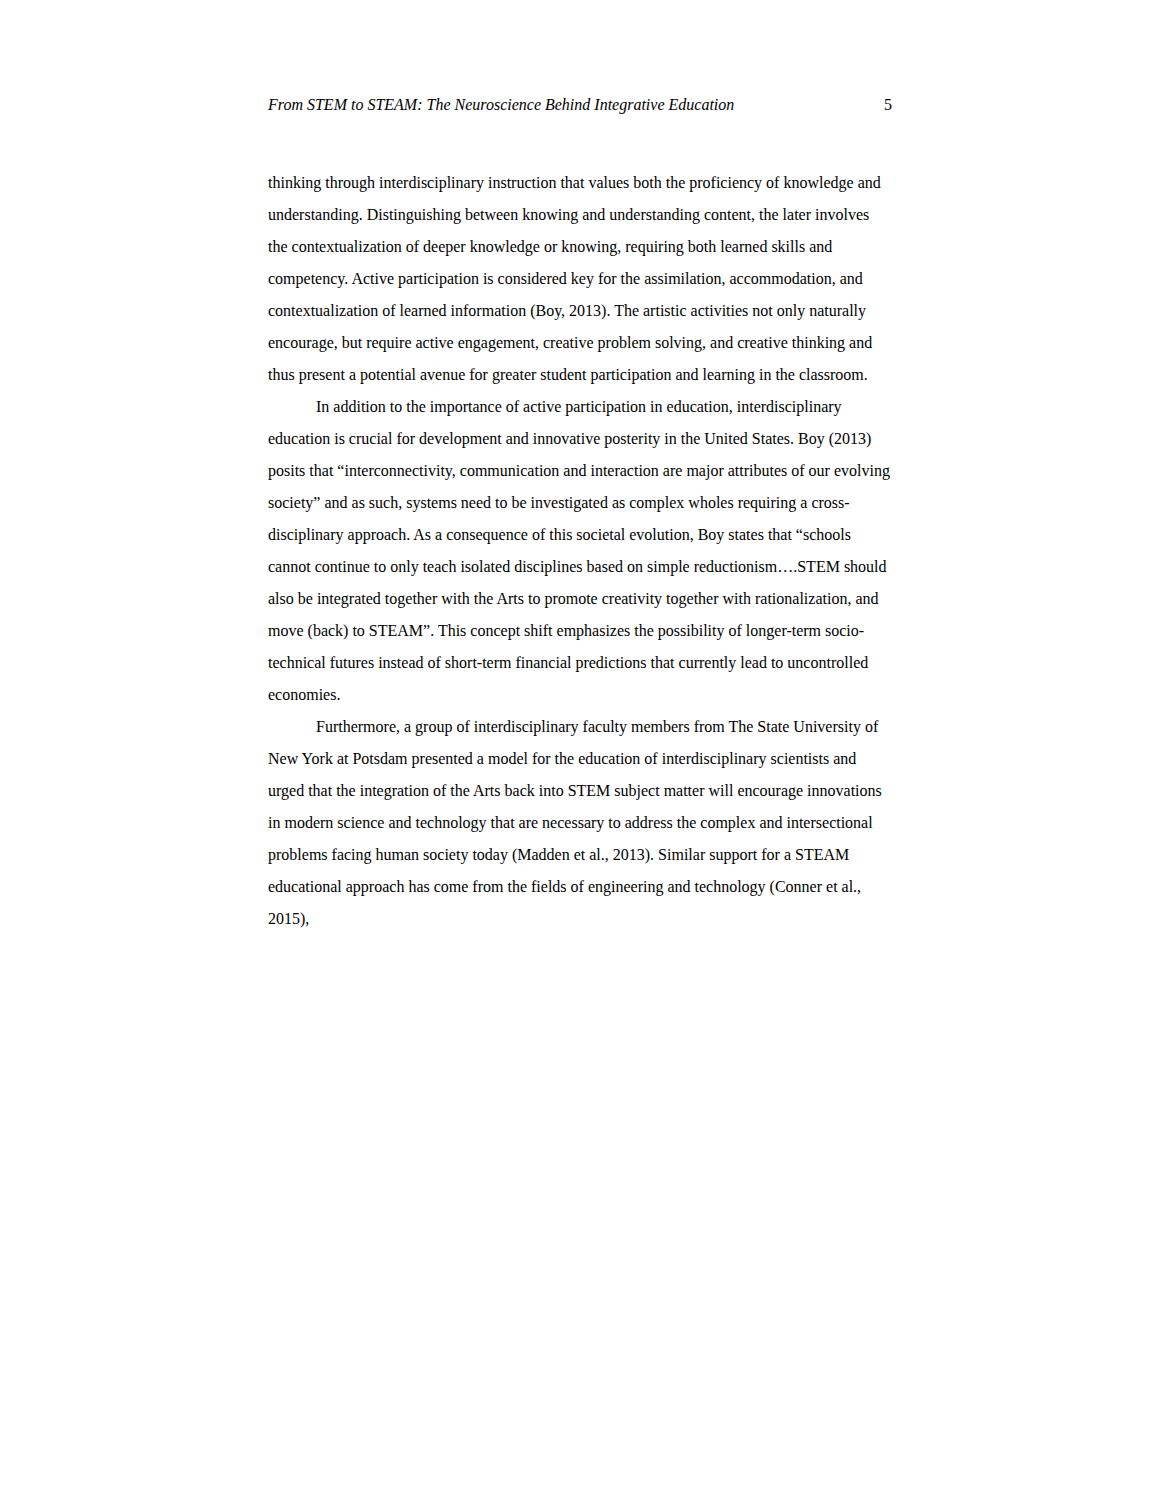From STEM to STEAM: The Neuroscience Behind Integrative Education 5
thinking through interdisciplinary instruction that values both the proficiency of knowledge and understanding. Distinguishing between knowing and understanding content, the later involves the contextualization of deeper knowledge or knowing, requiring both learned skills and competency. Active participation is considered key for the assimilation, accommodation, and contextualization of learned information (Boy, 2013). The artistic activities not only naturally encourage, but require active engagement, creative problem solving, and creative thinking and thus present a potential avenue for greater student participation and learning in the classroom.
In addition to the importance of active participation in education, interdisciplinary education is crucial for development and innovative posterity in the United States. Boy (2013) posits that “interconnectivity, communication and interaction are major attributes of our evolving society” and as such, systems need to be investigated as complex wholes requiring a cross-disciplinary approach. As a consequence of this societal evolution, Boy states that “schools cannot continue to only teach isolated disciplines based on simple reductionism….STEM should also be integrated together with the Arts to promote creativity together with rationalization, and move (back) to STEAM”. This concept shift emphasizes the possibility of longer-term socio-technical futures instead of short-term financial predictions that currently lead to uncontrolled economies.
Furthermore, a group of interdisciplinary faculty members from The State University of New York at Potsdam presented a model for the education of interdisciplinary scientists and urged that the integration of the Arts back into STEM subject matter will encourage innovations in modern science and technology that are necessary to address the complex and intersectional problems facing human society today (Madden et al., 2013). Similar support for a STEAM educational approach has come from the fields of engineering and technology (Conner et al., 2015),